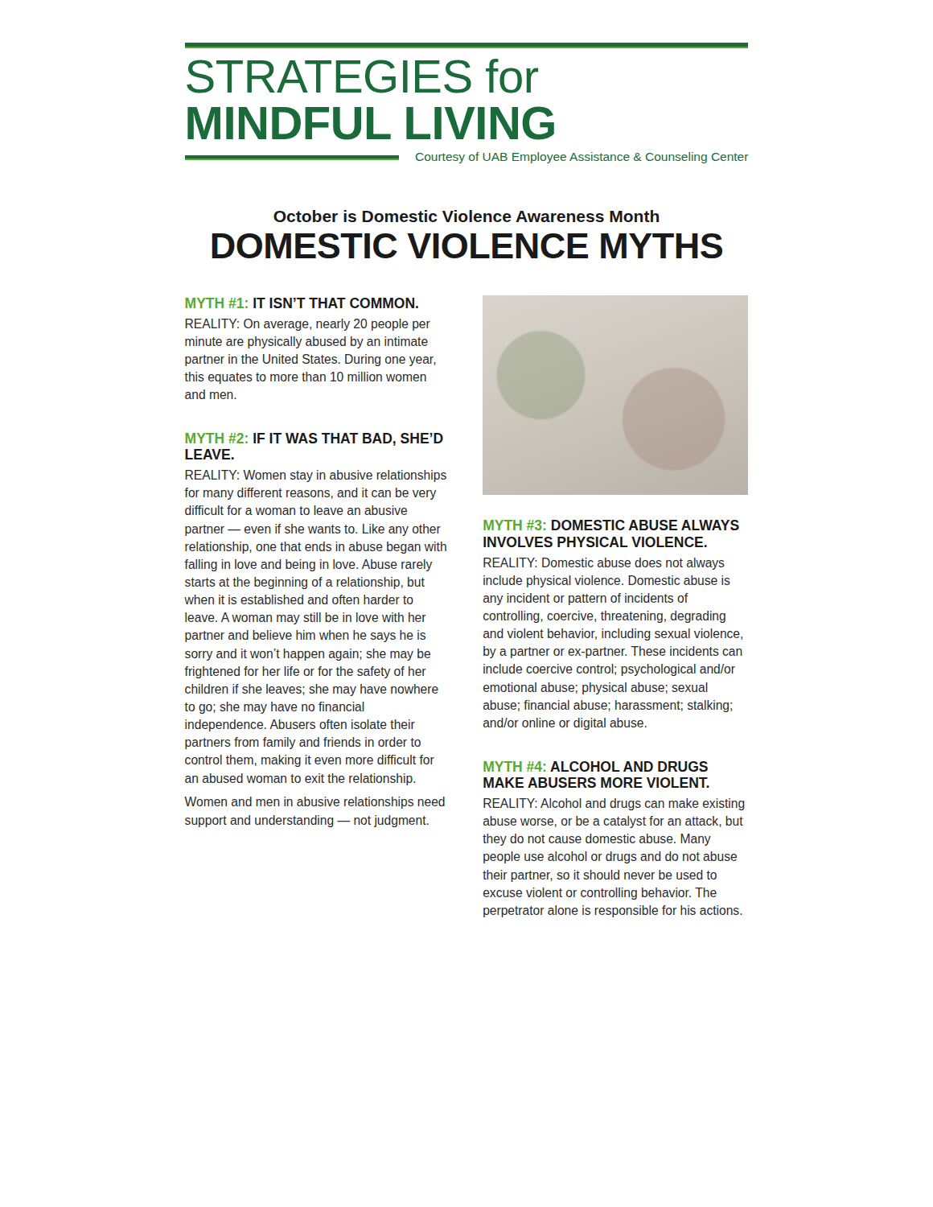STRATEGIES for MINDFUL LIVING
Courtesy of UAB Employee Assistance & Counseling Center
October is Domestic Violence Awareness Month
DOMESTIC VIOLENCE MYTHS
MYTH #1: IT ISN’T THAT COMMON.
REALITY: On average, nearly 20 people per minute are physically abused by an intimate partner in the United States. During one year, this equates to more than 10 million women and men.
MYTH #2: IF IT WAS THAT BAD, SHE’D LEAVE.
REALITY: Women stay in abusive relationships for many different reasons, and it can be very difficult for a woman to leave an abusive partner — even if she wants to. Like any other relationship, one that ends in abuse began with falling in love and being in love. Abuse rarely starts at the beginning of a relationship, but when it is established and often harder to leave. A woman may still be in love with her partner and believe him when he says he is sorry and it won’t happen again; she may be frightened for her life or for the safety of her children if she leaves; she may have nowhere to go; she may have no financial independence. Abusers often isolate their partners from family and friends in order to control them, making it even more difficult for an abused woman to exit the relationship.
Women and men in abusive relationships need support and understanding — not judgment.
MYTH #3: DOMESTIC ABUSE ALWAYS INVOLVES PHYSICAL VIOLENCE.
REALITY: Domestic abuse does not always include physical violence. Domestic abuse is any incident or pattern of incidents of controlling, coercive, threatening, degrading and violent behavior, including sexual violence, by a partner or ex-partner. These incidents can include coercive control; psychological and/or emotional abuse; physical abuse; sexual abuse; financial abuse; harassment; stalking; and/or online or digital abuse.
MYTH #4: ALCOHOL AND DRUGS MAKE ABUSERS MORE VIOLENT.
REALITY: Alcohol and drugs can make existing abuse worse, or be a catalyst for an attack, but they do not cause domestic abuse. Many people use alcohol or drugs and do not abuse their partner, so it should never be used to excuse violent or controlling behavior. The perpetrator alone is responsible for his actions.